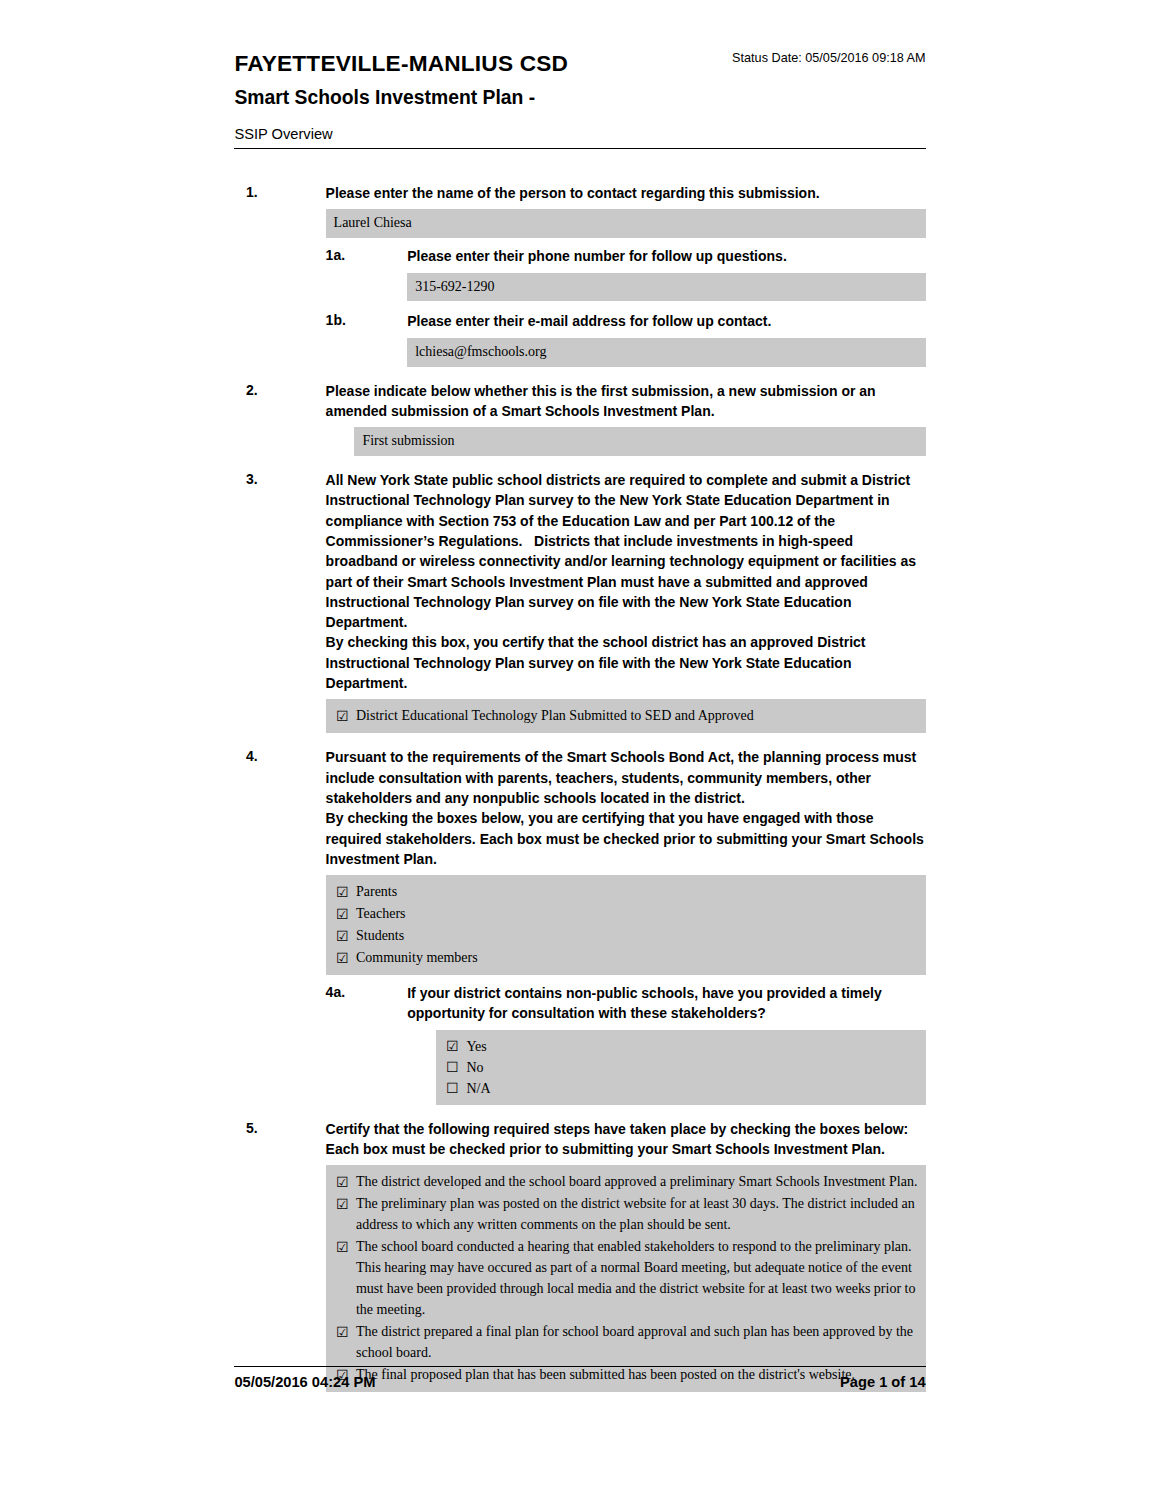Status Date: 05/05/2016 09:18 AM
FAYETTEVILLE-MANLIUS CSD
Smart Schools Investment Plan -
SSIP Overview
1.
Please enter the name of the person to contact regarding this submission.
Laurel Chiesa
1a.
Please enter their phone number for follow up questions.
315-692-1290
1b.
Please enter their e-mail address for follow up contact.
lchiesa@fmschools.org
2.
Please indicate below whether this is the first submission, a new submission or an amended submission of a Smart Schools Investment Plan.
First submission
3.
All New York State public school districts are required to complete and submit a District Instructional Technology Plan survey to the New York State Education Department in compliance with Section 753 of the Education Law and per Part 100.12 of the Commissioner’s Regulations. Districts that include investments in high-speed broadband or wireless connectivity and/or learning technology equipment or facilities as part of their Smart Schools Investment Plan must have a submitted and approved Instructional Technology Plan survey on file with the New York State Education Department.
By checking this box, you certify that the school district has an approved District Instructional Technology Plan survey on file with the New York State Education Department.
☑District Educational Technology Plan Submitted to SED and Approved
4.
Pursuant to the requirements of the Smart Schools Bond Act, the planning process must include consultation with parents, teachers, students, community members, other stakeholders and any nonpublic schools located in the district.
By checking the boxes below, you are certifying that you have engaged with those required stakeholders. Each box must be checked prior to submitting your Smart Schools Investment Plan.
☑Parents ☑Teachers ☑Students ☑Community members
4a.
If your district contains non-public schools, have you provided a timely opportunity for consultation with these stakeholders?
☑Yes ☐No ☐N/A
5.
Certify that the following required steps have taken place by checking the boxes below: Each box must be checked prior to submitting your Smart Schools Investment Plan.
☑The district developed and the school board approved a preliminary Smart Schools Investment Plan. ☑The preliminary plan was posted on the district website for at least 30 days. The district included an address to which any written comments on the plan should be sent. ☑The school board conducted a hearing that enabled stakeholders to respond to the preliminary plan. This hearing may have occured as part of a normal Board meeting, but adequate notice of the event must have been provided through local media and the district website for at least two weeks prior to the meeting. ☑The district prepared a final plan for school board approval and such plan has been approved by the school board. ☑The final proposed plan that has been submitted has been posted on the district's website.
05/05/2016 04:24 PM Page 1 of 14